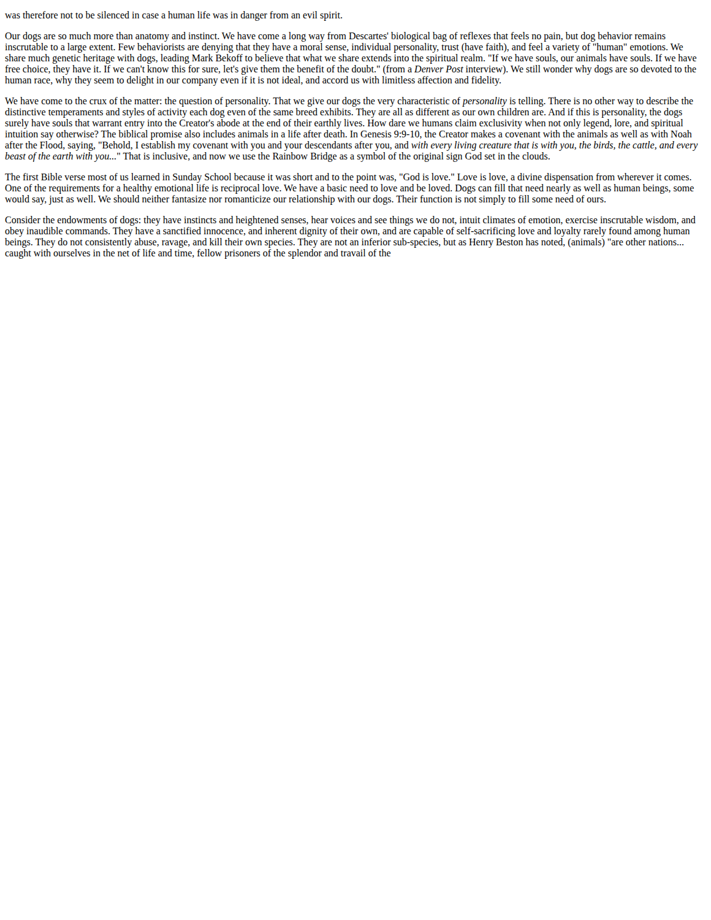was therefore not to be silenced in case a human life was in danger from an evil spirit.
Our dogs are so much more than anatomy and instinct. We have come a long way from Descartes' biological bag of reflexes that feels no pain, but dog behavior remains inscrutable to a large extent. Few behaviorists are denying that they have a moral sense, individual personality, trust (have faith), and feel a variety of "human" emotions. We share much genetic heritage with dogs, leading Mark Bekoff to believe that what we share extends into the spiritual realm. "If we have souls, our animals have souls. If we have free choice, they have it. If we can't know this for sure, let's give them the benefit of the doubt." (from a Denver Post interview). We still wonder why dogs are so devoted to the human race, why they seem to delight in our company even if it is not ideal, and accord us with limitless affection and fidelity.
We have come to the crux of the matter: the question of personality. That we give our dogs the very characteristic of personality is telling. There is no other way to describe the distinctive temperaments and styles of activity each dog even of the same breed exhibits. They are all as different as our own children are. And if this is personality, the dogs surely have souls that warrant entry into the Creator's abode at the end of their earthly lives. How dare we humans claim exclusivity when not only legend, lore, and spiritual intuition say otherwise? The biblical promise also includes animals in a life after death. In Genesis 9:9-10, the Creator makes a covenant with the animals as well as with Noah after the Flood, saying, "Behold, I establish my covenant with you and your descendants after you, and with every living creature that is with you, the birds, the cattle, and every beast of the earth with you..." That is inclusive, and now we use the Rainbow Bridge as a symbol of the original sign God set in the clouds.
The first Bible verse most of us learned in Sunday School because it was short and to the point was, "God is love." Love is love, a divine dispensation from wherever it comes. One of the requirements for a healthy emotional life is reciprocal love. We have a basic need to love and be loved. Dogs can fill that need nearly as well as human beings, some would say, just as well. We should neither fantasize nor romanticize our relationship with our dogs. Their function is not simply to fill some need of ours.
Consider the endowments of dogs: they have instincts and heightened senses, hear voices and see things we do not, intuit climates of emotion, exercise inscrutable wisdom, and obey inaudible commands. They have a sanctified innocence, and inherent dignity of their own, and are capable of self-sacrificing love and loyalty rarely found among human beings. They do not consistently abuse, ravage, and kill their own species. They are not an inferior sub-species, but as Henry Beston has noted, (animals) "are other nations... caught with ourselves in the net of life and time, fellow prisoners of the splendor and travail of the